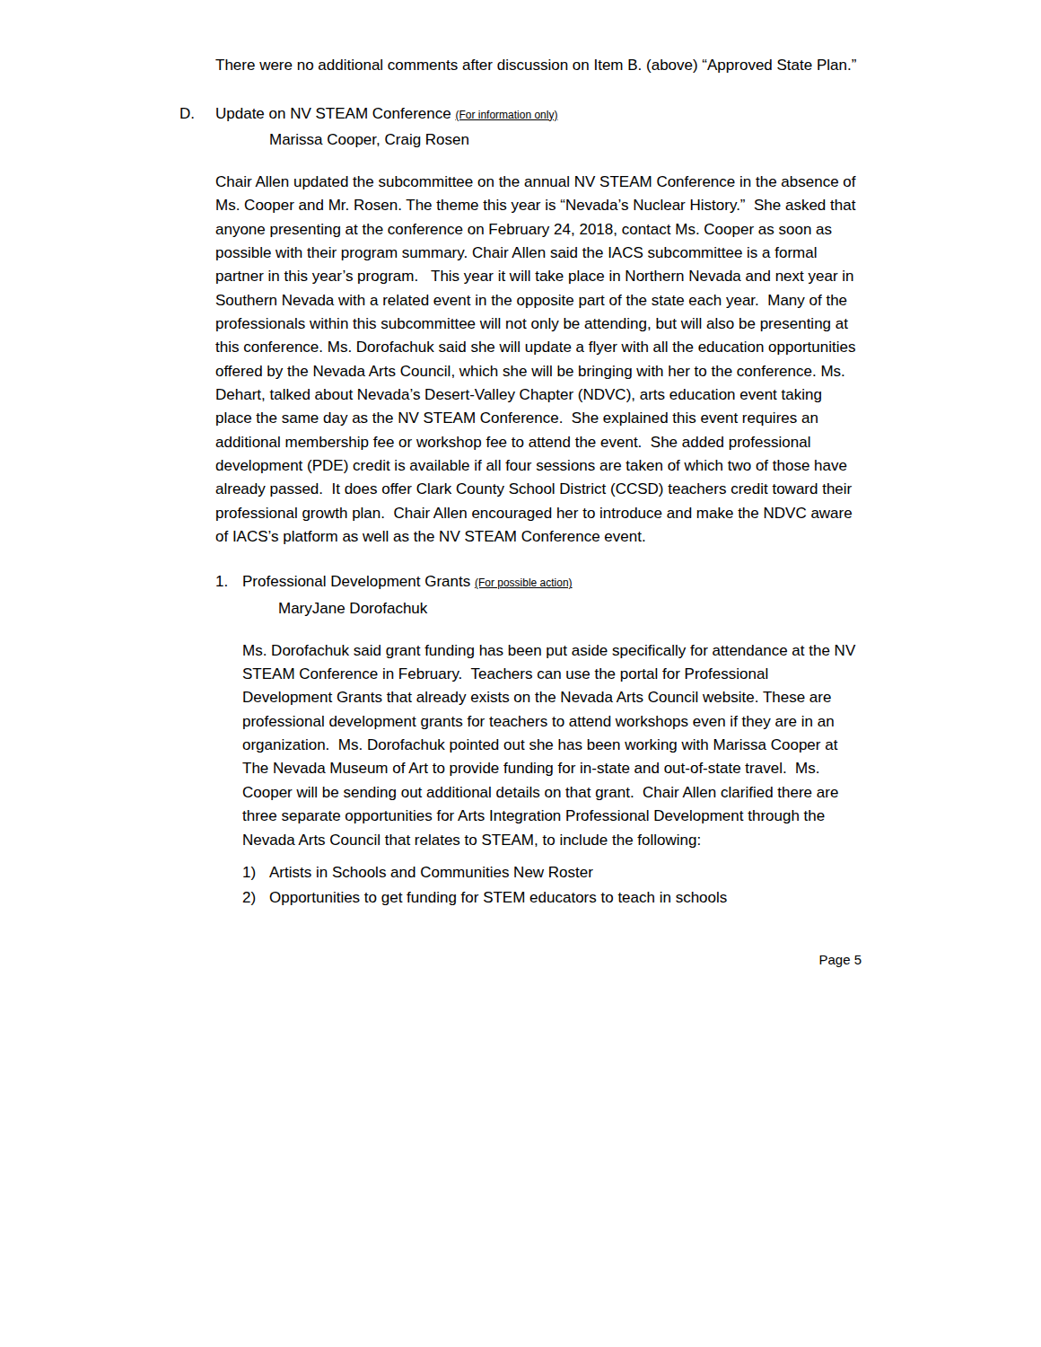There were no additional comments after discussion on Item B. (above) “Approved State Plan.”
D. Update on NV STEAM Conference (For information only)
Marissa Cooper, Craig Rosen
Chair Allen updated the subcommittee on the annual NV STEAM Conference in the absence of Ms. Cooper and Mr. Rosen. The theme this year is “Nevada’s Nuclear History.” She asked that anyone presenting at the conference on February 24, 2018, contact Ms. Cooper as soon as possible with their program summary. Chair Allen said the IACS subcommittee is a formal partner in this year’s program. This year it will take place in Northern Nevada and next year in Southern Nevada with a related event in the opposite part of the state each year. Many of the professionals within this subcommittee will not only be attending, but will also be presenting at this conference. Ms. Dorofachuk said she will update a flyer with all the education opportunities offered by the Nevada Arts Council, which she will be bringing with her to the conference. Ms. Dehart, talked about Nevada’s Desert-Valley Chapter (NDVC), arts education event taking place the same day as the NV STEAM Conference. She explained this event requires an additional membership fee or workshop fee to attend the event. She added professional development (PDE) credit is available if all four sessions are taken of which two of those have already passed. It does offer Clark County School District (CCSD) teachers credit toward their professional growth plan. Chair Allen encouraged her to introduce and make the NDVC aware of IACS’s platform as well as the NV STEAM Conference event.
1. Professional Development Grants (For possible action)
MaryJane Dorofachuk
Ms. Dorofachuk said grant funding has been put aside specifically for attendance at the NV STEAM Conference in February. Teachers can use the portal for Professional Development Grants that already exists on the Nevada Arts Council website. These are professional development grants for teachers to attend workshops even if they are in an organization. Ms. Dorofachuk pointed out she has been working with Marissa Cooper at The Nevada Museum of Art to provide funding for in-state and out-of-state travel. Ms. Cooper will be sending out additional details on that grant. Chair Allen clarified there are three separate opportunities for Arts Integration Professional Development through the Nevada Arts Council that relates to STEAM, to include the following:
1) Artists in Schools and Communities New Roster
2) Opportunities to get funding for STEM educators to teach in schools
Page 5